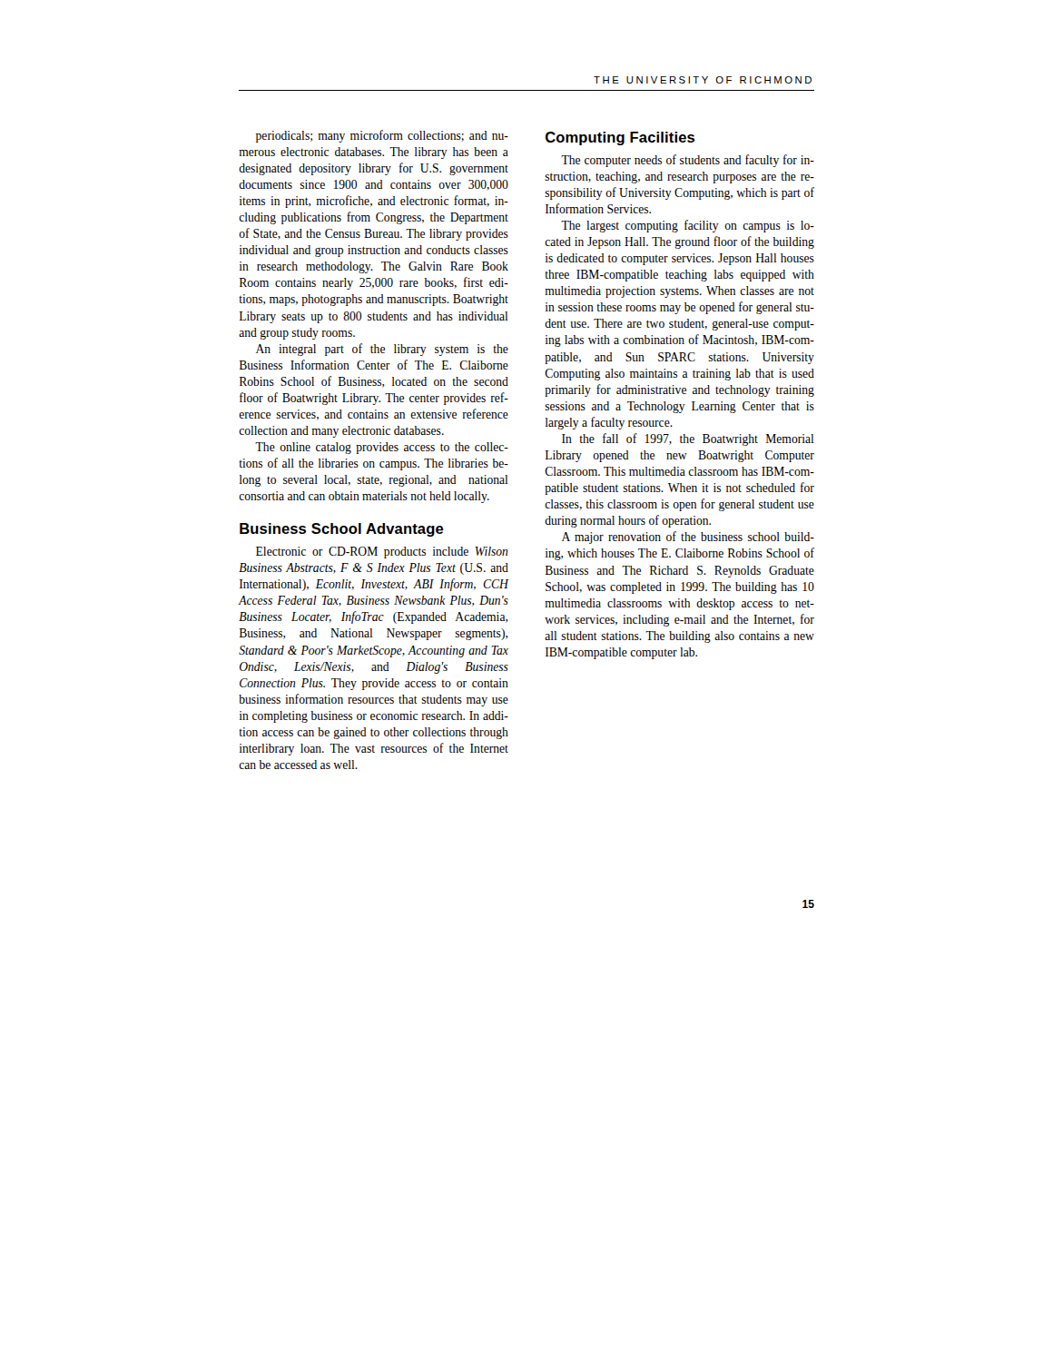The University of Richmond
periodicals; many microform collections; and numerous electronic databases. The library has been a designated depository library for U.S. government documents since 1900 and contains over 300,000 items in print, microfiche, and electronic format, including publications from Congress, the Department of State, and the Census Bureau. The library provides individual and group instruction and conducts classes in research methodology. The Galvin Rare Book Room contains nearly 25,000 rare books, first editions, maps, photographs and manuscripts. Boatwright Library seats up to 800 students and has individual and group study rooms.
An integral part of the library system is the Business Information Center of The E. Claiborne Robins School of Business, located on the second floor of Boatwright Library. The center provides reference services, and contains an extensive reference collection and many electronic databases.
The online catalog provides access to the collections of all the libraries on campus. The libraries belong to several local, state, regional, and national consortia and can obtain materials not held locally.
Business School Advantage
Electronic or CD-ROM products include Wilson Business Abstracts, F & S Index Plus Text (U.S. and International), Econlit, Investext, ABI Inform, CCH Access Federal Tax, Business Newsbank Plus, Dun's Business Locater, InfoTrac (Expanded Academia, Business, and National Newspaper segments), Standard & Poor's MarketScope, Accounting and Tax Ondisc, Lexis/Nexis, and Dialog's Business Connection Plus. They provide access to or contain business information resources that students may use in completing business or economic research. In addition access can be gained to other collections through interlibrary loan. The vast resources of the Internet can be accessed as well.
Computing Facilities
The computer needs of students and faculty for instruction, teaching, and research purposes are the responsibility of University Computing, which is part of Information Services.
The largest computing facility on campus is located in Jepson Hall. The ground floor of the building is dedicated to computer services. Jepson Hall houses three IBM-compatible teaching labs equipped with multimedia projection systems. When classes are not in session these rooms may be opened for general student use. There are two student, general-use computing labs with a combination of Macintosh, IBM-compatible, and Sun SPARC stations. University Computing also maintains a training lab that is used primarily for administrative and technology training sessions and a Technology Learning Center that is largely a faculty resource.
In the fall of 1997, the Boatwright Memorial Library opened the new Boatwright Computer Classroom. This multimedia classroom has IBM-compatible student stations. When it is not scheduled for classes, this classroom is open for general student use during normal hours of operation.
A major renovation of the business school building, which houses The E. Claiborne Robins School of Business and The Richard S. Reynolds Graduate School, was completed in 1999. The building has 10 multimedia classrooms with desktop access to network services, including e-mail and the Internet, for all student stations. The building also contains a new IBM-compatible computer lab.
15